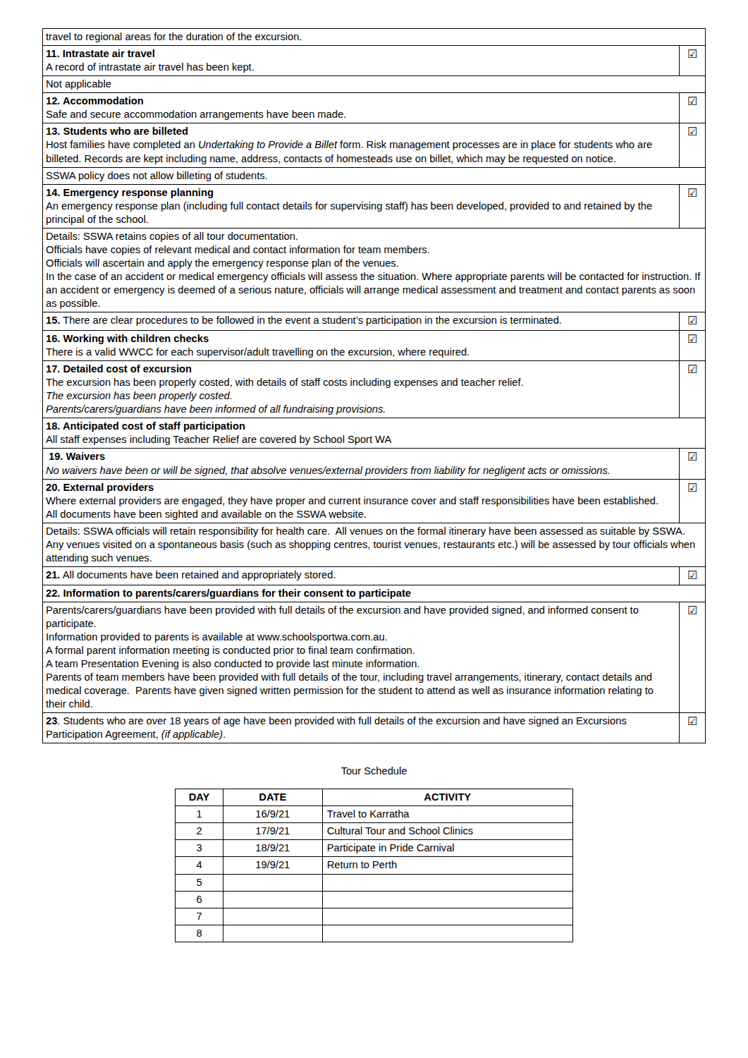| travel to regional areas for the duration of the excursion. |
| 11. Intrastate air travel A record of intrastate air travel has been kept. | ☑ |
| Not applicable |
| 12. Accommodation Safe and secure accommodation arrangements have been made. | ☑ |
| 13. Students who are billeted Host families have completed an Undertaking to Provide a Billet form. Risk management processes are in place for students who are billeted. Records are kept including name, address, contacts of homesteads use on billet, which may be requested on notice. | ☑ |
| SSWA policy does not allow billeting of students. |
| 14. Emergency response planning An emergency response plan (including full contact details for supervising staff) has been developed, provided to and retained by the principal of the school. | ☑ |
| Details: SSWA retains copies of all tour documentation. Officials have copies of relevant medical and contact information for team members. Officials will ascertain and apply the emergency response plan of the venues. In the case of an accident or medical emergency officials will assess the situation. Where appropriate parents will be contacted for instruction. If an accident or emergency is deemed of a serious nature, officials will arrange medical assessment and treatment and contact parents as soon as possible. |
| 15. There are clear procedures to be followed in the event a student’s participation in the excursion is terminated. | ☑ |
| 16. Working with children checks There is a valid WWCC for each supervisor/adult travelling on the excursion, where required. | ☑ |
| 17. Detailed cost of excursion The excursion has been properly costed, with details of staff costs including expenses and teacher relief. The excursion has been properly costed. Parents/carers/guardians have been informed of all fundraising provisions. | ☑ |
| 18. Anticipated cost of staff participation All staff expenses including Teacher Relief are covered by School Sport WA |
| 19. Waivers No waivers have been or will be signed, that absolve venues/external providers from liability for negligent acts or omissions. | ☑ |
| 20. External providers Where external providers are engaged, they have proper and current insurance cover and staff responsibilities have been established. All documents have been sighted and available on the SSWA website. | ☑ |
| Details: SSWA officials will retain responsibility for health care. All venues on the formal itinerary have been assessed as suitable by SSWA. Any venues visited on a spontaneous basis (such as shopping centres, tourist venues, restaurants etc.) will be assessed by tour officials when attending such venues. |
| 21. All documents have been retained and appropriately stored. | ☑ |
| 22. Information to parents/carers/guardians for their consent to participate |
| Parents/carers/guardians have been provided with full details of the excursion and have provided signed, and informed consent to participate. Information provided to parents is available at www.schoolsportwa.com.au. A formal parent information meeting is conducted prior to final team confirmation. A team Presentation Evening is also conducted to provide last minute information. Parents of team members have been provided with full details of the tour, including travel arrangements, itinerary, contact details and medical coverage. Parents have given signed written permission for the student to attend as well as insurance information relating to their child. | ☑ |
| 23 . Students who are over 18 years of age have been provided with full details of the excursion and have signed an Excursions Participation Agreement, (if applicable) . | ☑ |
Tour Schedule
| DAY | DATE | ACTIVITY |
| --- | --- | --- |
| 1 | 16/9/21 | Travel to Karratha |
| 2 | 17/9/21 | Cultural Tour and School Clinics |
| 3 | 18/9/21 | Participate in Pride Carnival |
| 4 | 19/9/21 | Return to Perth |
| 5 | | |
| 6 | | |
| 7 | | |
| 8 | | |